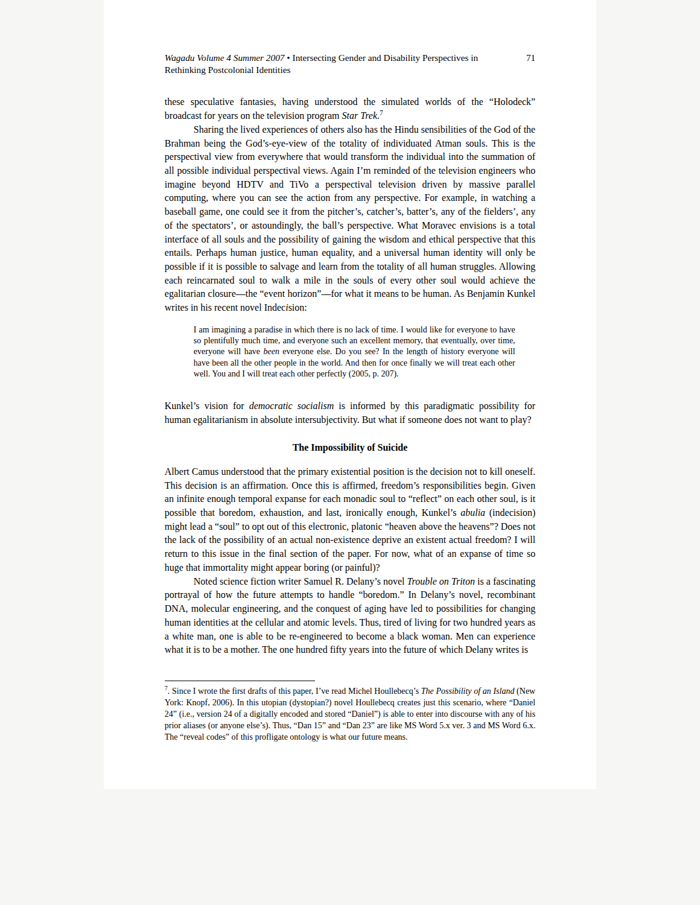Wagadu Volume 4 Summer 2007 • Intersecting Gender and Disability Perspectives in Rethinking Postcolonial Identities 71
these speculative fantasies, having understood the simulated worlds of the “Holodeck” broadcast for years on the television program Star Trek.7
Sharing the lived experiences of others also has the Hindu sensibilities of the God of the Brahman being the God’s-eye-view of the totality of individuated Atman souls. This is the perspectival view from everywhere that would transform the individual into the summation of all possible individual perspectival views. Again I’m reminded of the television engineers who imagine beyond HDTV and TiVo a perspectival television driven by massive parallel computing, where you can see the action from any perspective. For example, in watching a baseball game, one could see it from the pitcher’s, catcher’s, batter’s, any of the fielders’, any of the spectators’, or astoundingly, the ball’s perspective. What Moravec envisions is a total interface of all souls and the possibility of gaining the wisdom and ethical perspective that this entails. Perhaps human justice, human equality, and a universal human identity will only be possible if it is possible to salvage and learn from the totality of all human struggles. Allowing each reincarnated soul to walk a mile in the souls of every other soul would achieve the egalitarian closure—the “event horizon”—for what it means to be human. As Benjamin Kunkel writes in his recent novel Indecision:
I am imagining a paradise in which there is no lack of time. I would like for everyone to have so plentifully much time, and everyone such an excellent memory, that eventually, over time, everyone will have been everyone else. Do you see? In the length of history everyone will have been all the other people in the world. And then for once finally we will treat each other well. You and I will treat each other perfectly (2005, p. 207).
Kunkel’s vision for democratic socialism is informed by this paradigmatic possibility for human egalitarianism in absolute intersubjectivity. But what if someone does not want to play?
The Impossibility of Suicide
Albert Camus understood that the primary existential position is the decision not to kill oneself. This decision is an affirmation. Once this is affirmed, freedom’s responsibilities begin. Given an infinite enough temporal expanse for each monadic soul to “reflect” on each other soul, is it possible that boredom, exhaustion, and last, ironically enough, Kunkel’s abulia (indecision) might lead a “soul” to opt out of this electronic, platonic “heaven above the heavens”? Does not the lack of the possibility of an actual non-existence deprive an existent actual freedom? I will return to this issue in the final section of the paper. For now, what of an expanse of time so huge that immortality might appear boring (or painful)?
Noted science fiction writer Samuel R. Delany’s novel Trouble on Triton is a fascinating portrayal of how the future attempts to handle “boredom.” In Delany’s novel, recombinant DNA, molecular engineering, and the conquest of aging have led to possibilities for changing human identities at the cellular and atomic levels. Thus, tired of living for two hundred years as a white man, one is able to be re-engineered to become a black woman. Men can experience what it is to be a mother. The one hundred fifty years into the future of which Delany writes is
7. Since I wrote the first drafts of this paper, I’ve read Michel Houllebecq’s The Possibility of an Island (New York: Knopf, 2006). In this utopian (dystopian?) novel Houllebecq creates just this scenario, where “Daniel 24” (i.e., version 24 of a digitally encoded and stored “Daniel”) is able to enter into discourse with any of his prior aliases (or anyone else’s). Thus, “Dan 15” and “Dan 23” are like MS Word 5.x ver. 3 and MS Word 6.x. The “reveal codes” of this profligate ontology is what our future means.